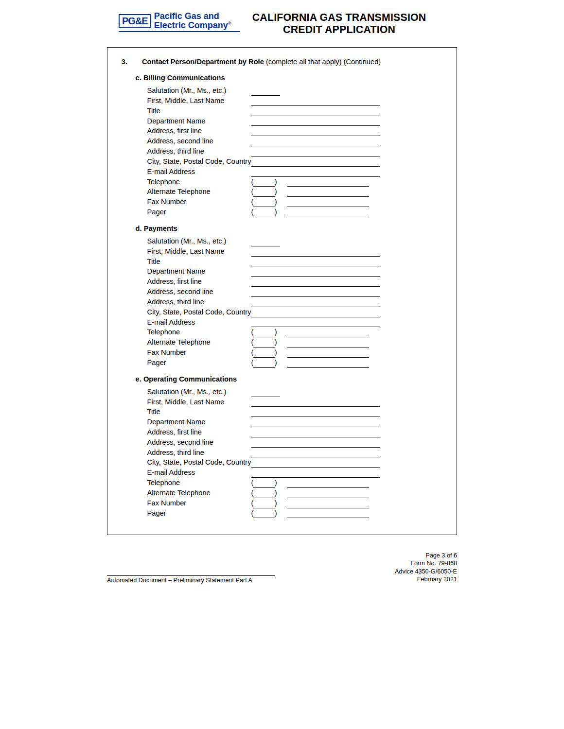PG&E
Pacific Gas and
Electric Company®
CALIFORNIA GAS TRANSMISSION
CREDIT APPLICATION
3.
Contact Person/Department by Role (complete all that apply) (Continued)
c. Billing Communications
| Salutation (Mr., Ms., etc.) | | | |
| First, Middle, Last Name | | |
| Title | | |
| Department Name | | |
| Address, first line | | |
| Address, second line | | |
| Address, third line | | |
| City, State, Postal Code, Country | |
| E-mail Address | | |
| Telephone | | ( ) | |
| Alternate Telephone | | ( ) | |
| Fax Number | | ( ) | |
| Pager | | ( ) | |
d. Payments
| Salutation (Mr., Ms., etc.) | | | |
| First, Middle, Last Name | | |
| Title | | |
| Department Name | | |
| Address, first line | | |
| Address, second line | | |
| Address, third line | | |
| City, State, Postal Code, Country | |
| E-mail Address | | |
| Telephone | | ( ) | |
| Alternate Telephone | | ( ) | |
| Fax Number | | ( ) | |
| Pager | | ( ) | |
e. Operating Communications
| Salutation (Mr., Ms., etc.) | | | |
| First, Middle, Last Name | | |
| Title | | |
| Department Name | | |
| Address, first line | | |
| Address, second line | | |
| Address, third line | | |
| City, State, Postal Code, Country | |
| E-mail Address | | |
| Telephone | | ( ) | |
| Alternate Telephone | | ( ) | |
| Fax Number | | ( ) | |
| Pager | | ( ) | |
Automated Document – Preliminary Statement Part A
Page 3 of 6
Form No. 79-868
Advice 4350-G/6050-E
February 2021